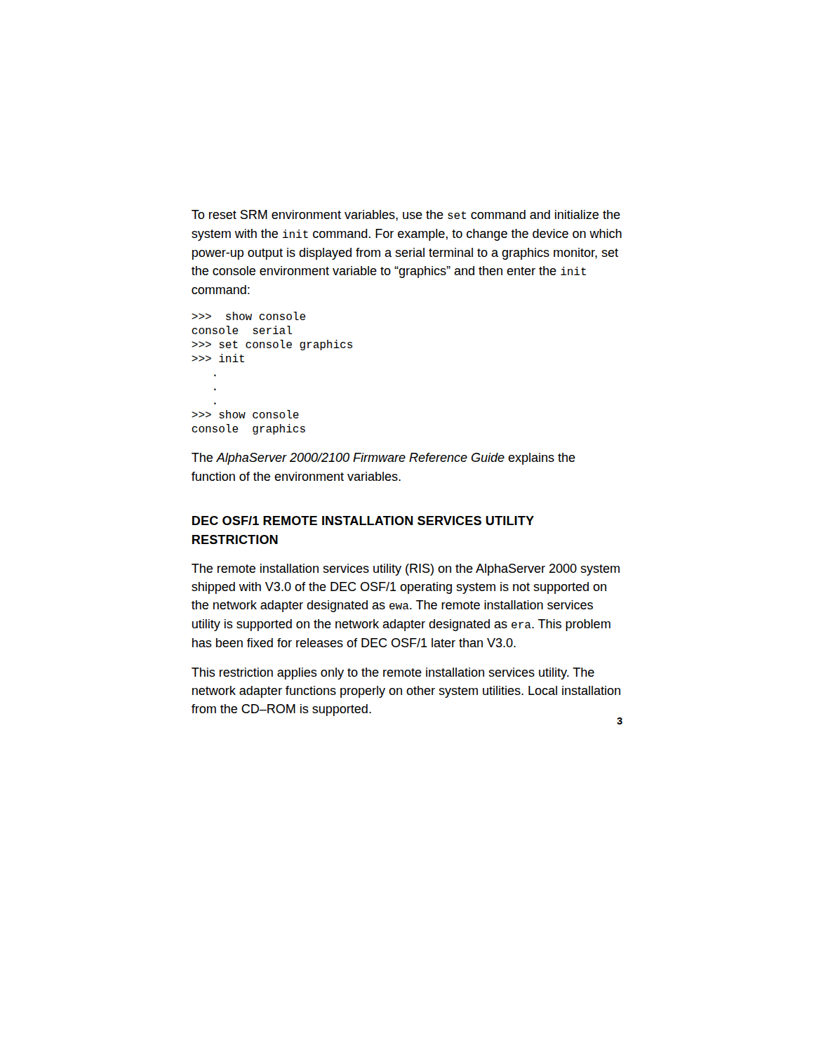To reset SRM environment variables, use the set command and initialize the system with the init command. For example, to change the device on which power-up output is displayed from a serial terminal to a graphics monitor, set the console environment variable to “graphics” and then enter the init command:
>>>  show console
console  serial
>>> set console graphics
>>> init
   .
   .
   .
>>> show console
console  graphics
The AlphaServer 2000/2100 Firmware Reference Guide explains the function of the environment variables.
DEC OSF/1 REMOTE INSTALLATION SERVICES UTILITY RESTRICTION
The remote installation services utility (RIS) on the AlphaServer 2000 system shipped with V3.0 of the DEC OSF/1 operating system is not supported on the network adapter designated as ewa. The remote installation services utility is supported on the network adapter designated as era. This problem has been fixed for releases of DEC OSF/1 later than V3.0.
This restriction applies only to the remote installation services utility. The network adapter functions properly on other system utilities. Local installation from the CD–ROM is supported.
3